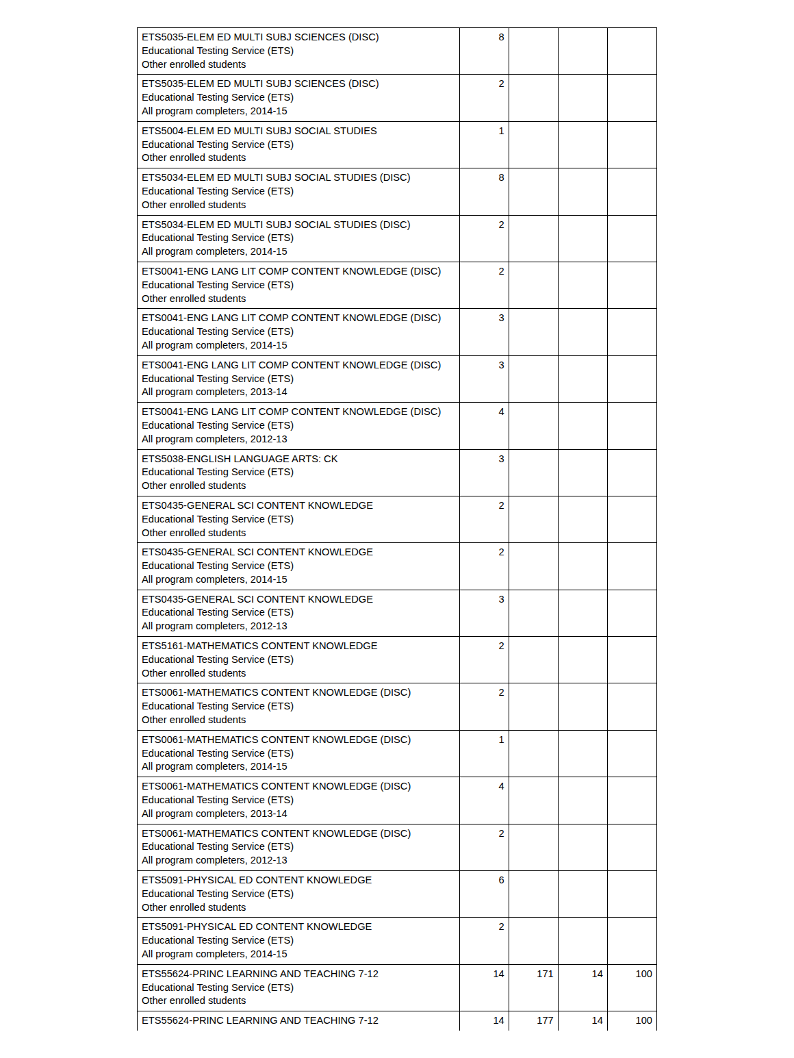| ETS5035-ELEM ED MULTI SUBJ SCIENCES (DISC) Educational Testing Service (ETS) Other enrolled students | 8 | | | |
| ETS5035-ELEM ED MULTI SUBJ SCIENCES (DISC) Educational Testing Service (ETS) All program completers, 2014-15 | 2 | | | |
| ETS5004-ELEM ED MULTI SUBJ SOCIAL STUDIES Educational Testing Service (ETS) Other enrolled students | 1 | | | |
| ETS5034-ELEM ED MULTI SUBJ SOCIAL STUDIES (DISC) Educational Testing Service (ETS) Other enrolled students | 8 | | | |
| ETS5034-ELEM ED MULTI SUBJ SOCIAL STUDIES (DISC) Educational Testing Service (ETS) All program completers, 2014-15 | 2 | | | |
| ETS0041-ENG LANG LIT COMP CONTENT KNOWLEDGE (DISC) Educational Testing Service (ETS) Other enrolled students | 2 | | | |
| ETS0041-ENG LANG LIT COMP CONTENT KNOWLEDGE (DISC) Educational Testing Service (ETS) All program completers, 2014-15 | 3 | | | |
| ETS0041-ENG LANG LIT COMP CONTENT KNOWLEDGE (DISC) Educational Testing Service (ETS) All program completers, 2013-14 | 3 | | | |
| ETS0041-ENG LANG LIT COMP CONTENT KNOWLEDGE (DISC) Educational Testing Service (ETS) All program completers, 2012-13 | 4 | | | |
| ETS5038-ENGLISH LANGUAGE ARTS: CK Educational Testing Service (ETS) Other enrolled students | 3 | | | |
| ETS0435-GENERAL SCI CONTENT KNOWLEDGE Educational Testing Service (ETS) Other enrolled students | 2 | | | |
| ETS0435-GENERAL SCI CONTENT KNOWLEDGE Educational Testing Service (ETS) All program completers, 2014-15 | 2 | | | |
| ETS0435-GENERAL SCI CONTENT KNOWLEDGE Educational Testing Service (ETS) All program completers, 2012-13 | 3 | | | |
| ETS5161-MATHEMATICS CONTENT KNOWLEDGE Educational Testing Service (ETS) Other enrolled students | 2 | | | |
| ETS0061-MATHEMATICS CONTENT KNOWLEDGE (DISC) Educational Testing Service (ETS) Other enrolled students | 2 | | | |
| ETS0061-MATHEMATICS CONTENT KNOWLEDGE (DISC) Educational Testing Service (ETS) All program completers, 2014-15 | 1 | | | |
| ETS0061-MATHEMATICS CONTENT KNOWLEDGE (DISC) Educational Testing Service (ETS) All program completers, 2013-14 | 4 | | | |
| ETS0061-MATHEMATICS CONTENT KNOWLEDGE (DISC) Educational Testing Service (ETS) All program completers, 2012-13 | 2 | | | |
| ETS5091-PHYSICAL ED CONTENT KNOWLEDGE Educational Testing Service (ETS) Other enrolled students | 6 | | | |
| ETS5091-PHYSICAL ED CONTENT KNOWLEDGE Educational Testing Service (ETS) All program completers, 2014-15 | 2 | | | |
| ETS55624-PRINC LEARNING AND TEACHING 7-12 Educational Testing Service (ETS) Other enrolled students | 14 | 171 | 14 | 100 |
| ETS55624-PRINC LEARNING AND TEACHING 7-12 | 14 | 177 | 14 | 100 |